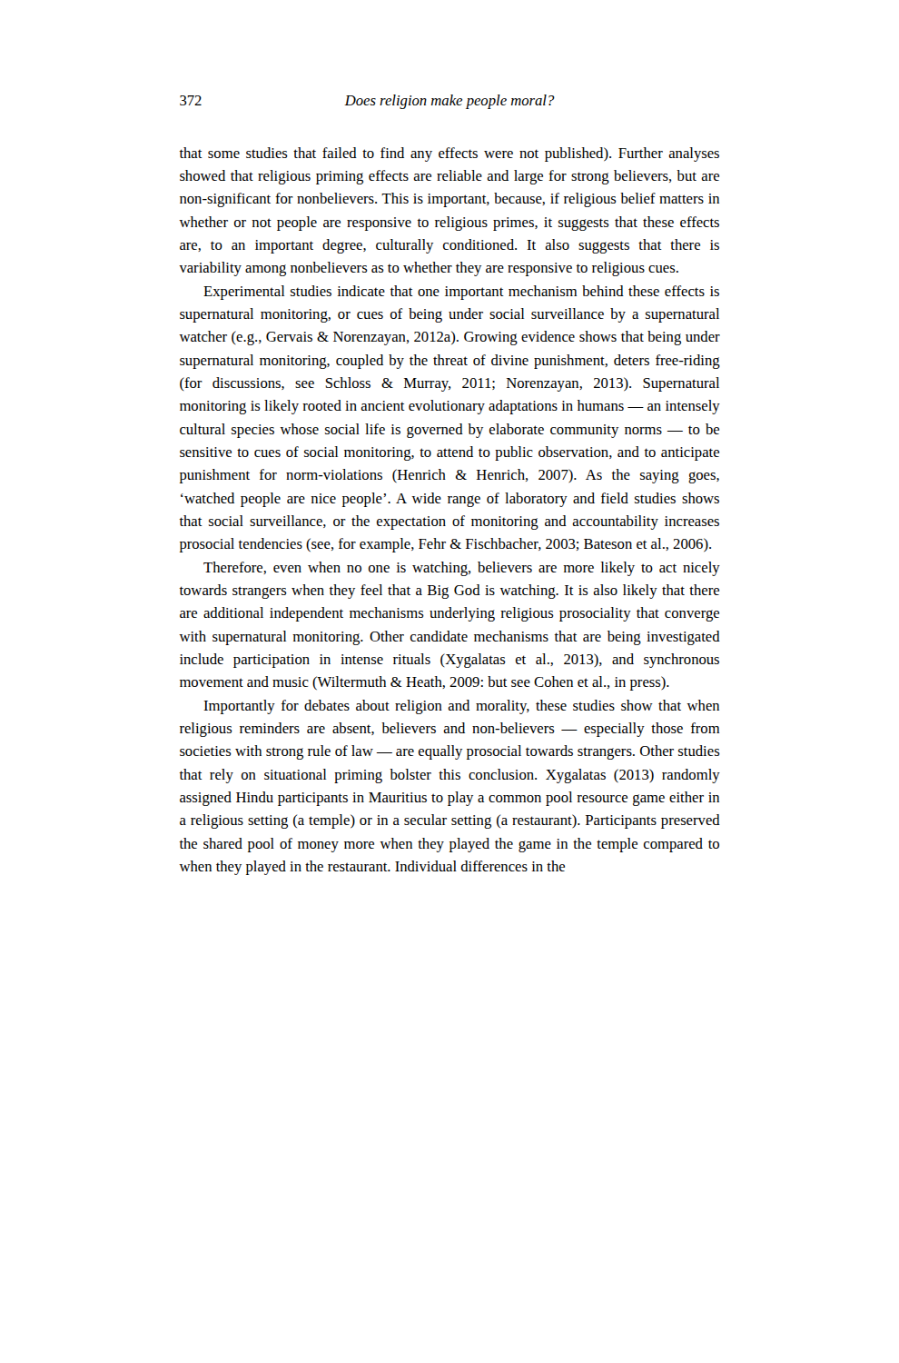372
Does religion make people moral?
that some studies that failed to find any effects were not published). Further analyses showed that religious priming effects are reliable and large for strong believers, but are non-significant for nonbelievers. This is important, because, if religious belief matters in whether or not people are responsive to religious primes, it suggests that these effects are, to an important degree, culturally conditioned. It also suggests that there is variability among nonbelievers as to whether they are responsive to religious cues.
Experimental studies indicate that one important mechanism behind these effects is supernatural monitoring, or cues of being under social surveillance by a supernatural watcher (e.g., Gervais & Norenzayan, 2012a). Growing evidence shows that being under supernatural monitoring, coupled by the threat of divine punishment, deters free-riding (for discussions, see Schloss & Murray, 2011; Norenzayan, 2013). Supernatural monitoring is likely rooted in ancient evolutionary adaptations in humans — an intensely cultural species whose social life is governed by elaborate community norms — to be sensitive to cues of social monitoring, to attend to public observation, and to anticipate punishment for norm-violations (Henrich & Henrich, 2007). As the saying goes, ‘watched people are nice people’. A wide range of laboratory and field studies shows that social surveillance, or the expectation of monitoring and accountability increases prosocial tendencies (see, for example, Fehr & Fischbacher, 2003; Bateson et al., 2006).
Therefore, even when no one is watching, believers are more likely to act nicely towards strangers when they feel that a Big God is watching. It is also likely that there are additional independent mechanisms underlying religious prosociality that converge with supernatural monitoring. Other candidate mechanisms that are being investigated include participation in intense rituals (Xygalatas et al., 2013), and synchronous movement and music (Wiltermuth & Heath, 2009: but see Cohen et al., in press).
Importantly for debates about religion and morality, these studies show that when religious reminders are absent, believers and non-believers — especially those from societies with strong rule of law — are equally prosocial towards strangers. Other studies that rely on situational priming bolster this conclusion. Xygalatas (2013) randomly assigned Hindu participants in Mauritius to play a common pool resource game either in a religious setting (a temple) or in a secular setting (a restaurant). Participants preserved the shared pool of money more when they played the game in the temple compared to when they played in the restaurant. Individual differences in the